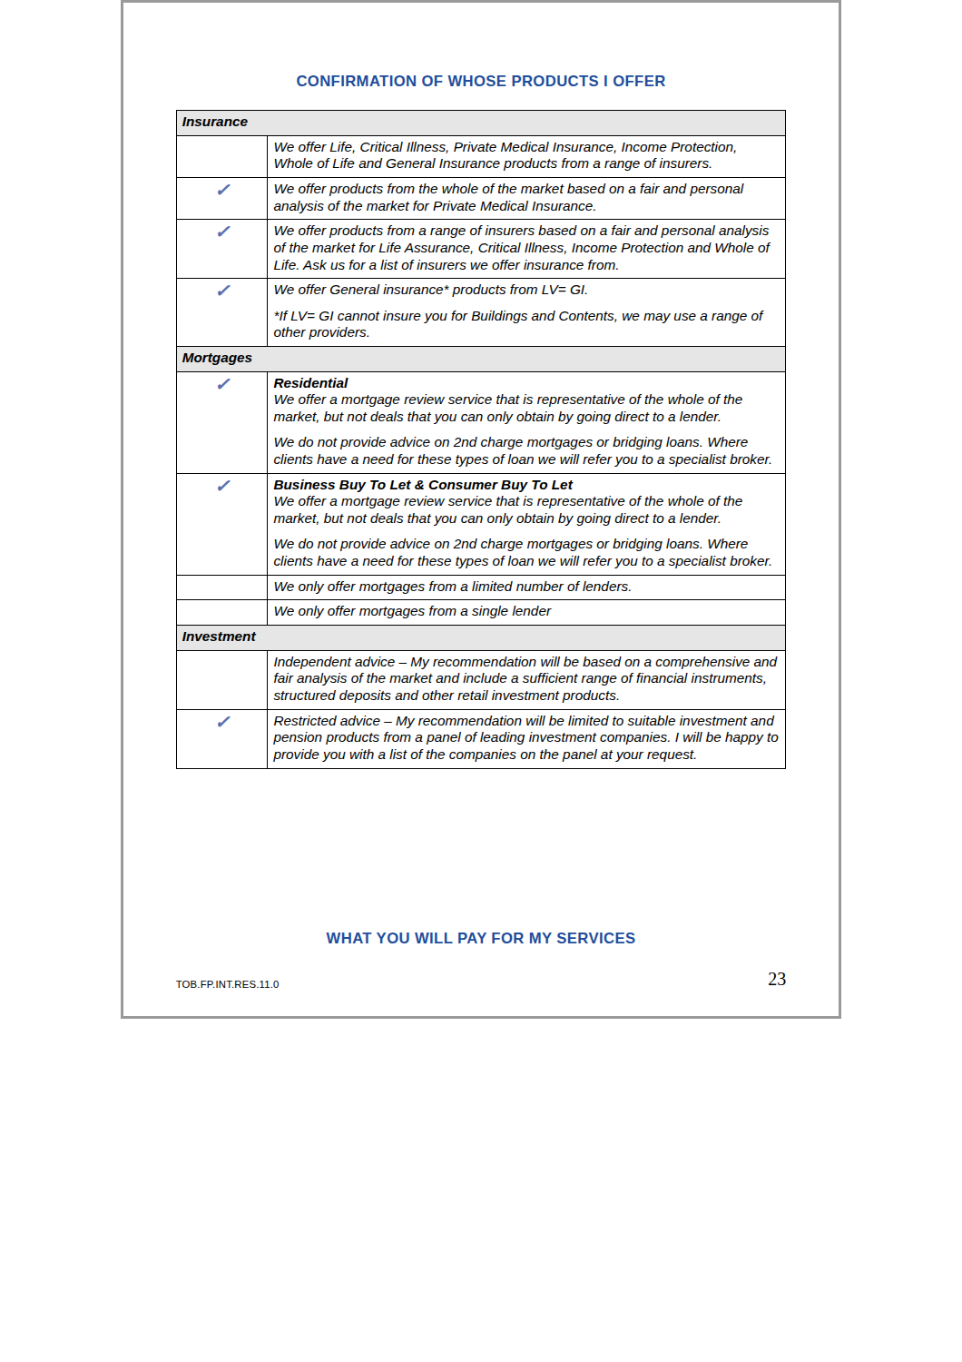CONFIRMATION OF WHOSE PRODUCTS I OFFER
| Insurance |
| | We offer Life, Critical Illness, Private Medical Insurance, Income Protection, Whole of Life and General Insurance products from a range of insurers. |
| ✓ | We offer products from the whole of the market based on a fair and personal analysis of the market for Private Medical Insurance. |
| ✓ | We offer products from a range of insurers based on a fair and personal analysis of the market for Life Assurance, Critical Illness, Income Protection and Whole of Life. Ask us for a list of insurers we offer insurance from. |
| ✓ | We offer General insurance* products from LV= GI. *If LV= GI cannot insure you for Buildings and Contents, we may use a range of other providers. |
| Mortgages |
| ✓ | Residential We offer a mortgage review service that is representative of the whole of the market, but not deals that you can only obtain by going direct to a lender. We do not provide advice on 2nd charge mortgages or bridging loans. Where clients have a need for these types of loan we will refer you to a specialist broker. |
| ✓ | Business Buy To Let & Consumer Buy To Let We offer a mortgage review service that is representative of the whole of the market, but not deals that you can only obtain by going direct to a lender. We do not provide advice on 2nd charge mortgages or bridging loans. Where clients have a need for these types of loan we will refer you to a specialist broker. |
| | We only offer mortgages from a limited number of lenders. |
| | We only offer mortgages from a single lender |
| Investment |
| | Independent advice – My recommendation will be based on a comprehensive and fair analysis of the market and include a sufficient range of financial instruments, structured deposits and other retail investment products. |
| ✓ | Restricted advice – My recommendation will be limited to suitable investment and pension products from a panel of leading investment companies. I will be happy to provide you with a list of the companies on the panel at your request. |
WHAT YOU WILL PAY FOR MY SERVICES
TOB.FP.INT.RES.11.0 23